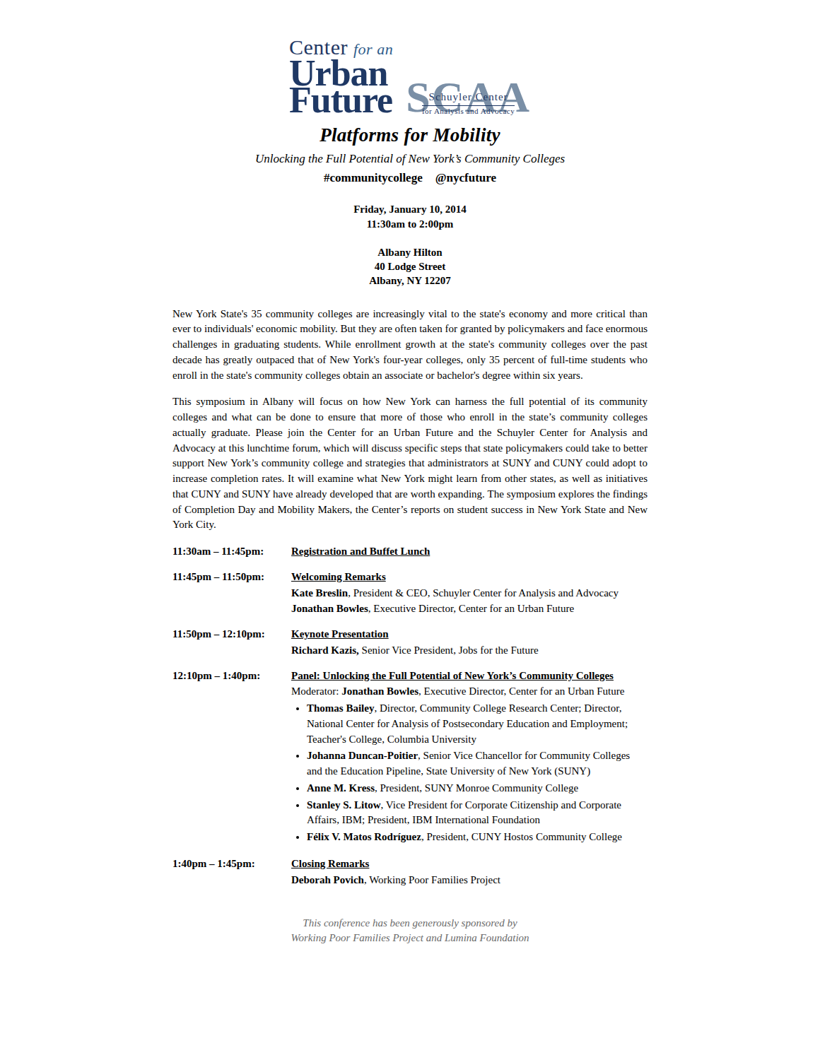Center for an
Urban
Future
SCAA
Schuyler Center
for Analysis and Advocacy
Platforms for Mobility
Unlocking the Full Potential of New York’s Community Colleges
#communitycollege @nycfuture
Friday, January 10, 2014
11:30am to 2:00pm
Albany Hilton
40 Lodge Street
Albany, NY 12207
New York State's 35 community colleges are increasingly vital to the state's economy and more critical than ever to individuals' economic mobility. But they are often taken for granted by policymakers and face enormous challenges in graduating students. While enrollment growth at the state's community colleges over the past decade has greatly outpaced that of New York's four-year colleges, only 35 percent of full-time students who enroll in the state's community colleges obtain an associate or bachelor's degree within six years.
This symposium in Albany will focus on how New York can harness the full potential of its community colleges and what can be done to ensure that more of those who enroll in the state’s community colleges actually graduate. Please join the Center for an Urban Future and the Schuyler Center for Analysis and Advocacy at this lunchtime forum, which will discuss specific steps that state policymakers could take to better support New York’s community college and strategies that administrators at SUNY and CUNY could adopt to increase completion rates. It will examine what New York might learn from other states, as well as initiatives that CUNY and SUNY have already developed that are worth expanding. The symposium explores the findings of Completion Day and Mobility Makers, the Center’s reports on student success in New York State and New York City.
| 11:30am – 11:45pm: | Registration and Buffet Lunch |
| 11:45pm – 11:50pm: | Welcoming Remarks Kate Breslin , President & CEO, Schuyler Center for Analysis and Advocacy Jonathan Bowles , Executive Director, Center for an Urban Future |
| 11:50pm – 12:10pm: | Keynote Presentation Richard Kazis, Senior Vice President, Jobs for the Future |
| 12:10pm – 1:40pm: | Panel: Unlocking the Full Potential of New York’s Community Colleges Moderator: Jonathan Bowles , Executive Director, Center for an Urban Future Thomas Bailey , Director, Community College Research Center; Director, National Center for Analysis of Postsecondary Education and Employment; Teacher's College, Columbia University Johanna Duncan-Poitier , Senior Vice Chancellor for Community Colleges and the Education Pipeline, State University of New York (SUNY) Anne M. Kress , President, SUNY Monroe Community College Stanley S. Litow , Vice President for Corporate Citizenship and Corporate Affairs, IBM; President, IBM International Foundation Félix V. Matos Rodríguez , President, CUNY Hostos Community College |
| 1:40pm – 1:45pm: | Closing Remarks Deborah Povich , Working Poor Families Project |
This conference has been generously sponsored by
Working Poor Families Project and Lumina Foundation